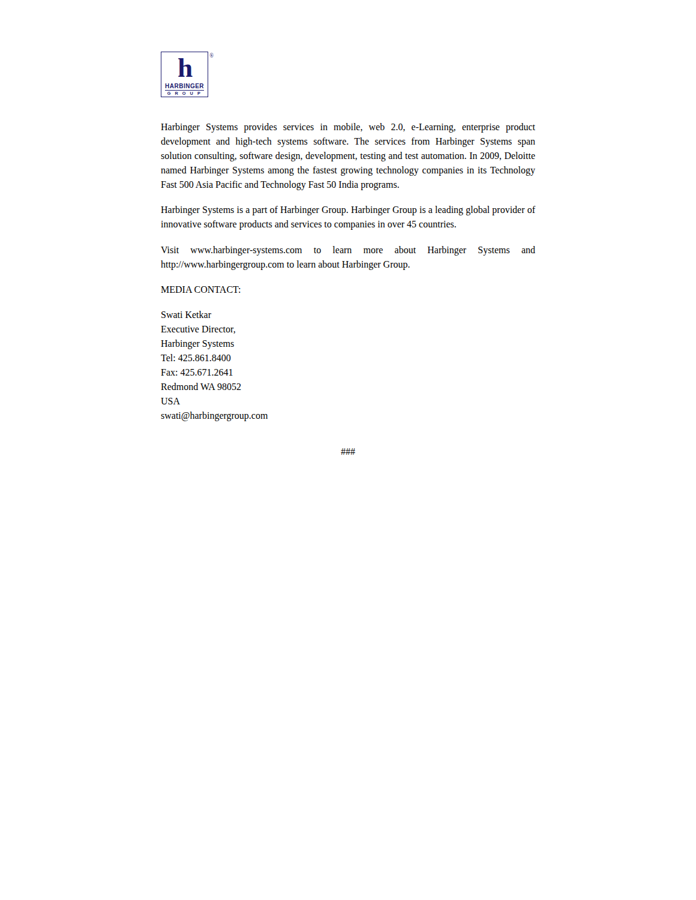® h HARBINGER G R O U P
Harbinger Systems provides services in mobile, web 2.0, e-Learning, enterprise product development and high-tech systems software. The services from Harbinger Systems span solution consulting, software design, development, testing and test automation. In 2009, Deloitte named Harbinger Systems among the fastest growing technology companies in its Technology Fast 500 Asia Pacific and Technology Fast 50 India programs.
Harbinger Systems is a part of Harbinger Group. Harbinger Group is a leading global provider of innovative software products and services to companies in over 45 countries.
Visit www.harbinger-systems.com to learn more about Harbinger Systems and http://www.harbingergroup.com to learn about Harbinger Group.
MEDIA CONTACT:
Swati Ketkar
Executive Director,
Harbinger Systems
Tel: 425.861.8400
Fax: 425.671.2641
Redmond WA 98052
USA
swati@harbingergroup.com
###